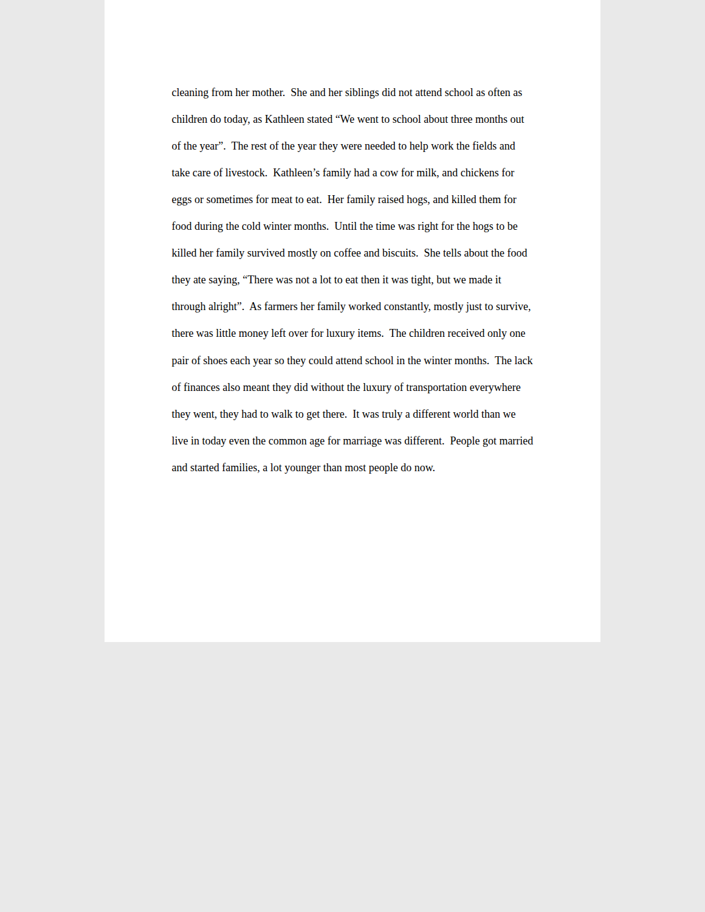cleaning from her mother. She and her siblings did not attend school as often as children do today, as Kathleen stated “We went to school about three months out of the year”. The rest of the year they were needed to help work the fields and take care of livestock. Kathleen’s family had a cow for milk, and chickens for eggs or sometimes for meat to eat. Her family raised hogs, and killed them for food during the cold winter months. Until the time was right for the hogs to be killed her family survived mostly on coffee and biscuits. She tells about the food they ate saying, “There was not a lot to eat then it was tight, but we made it through alright”. As farmers her family worked constantly, mostly just to survive, there was little money left over for luxury items. The children received only one pair of shoes each year so they could attend school in the winter months. The lack of finances also meant they did without the luxury of transportation everywhere they went, they had to walk to get there. It was truly a different world than we live in today even the common age for marriage was different. People got married and started families, a lot younger than most people do now.